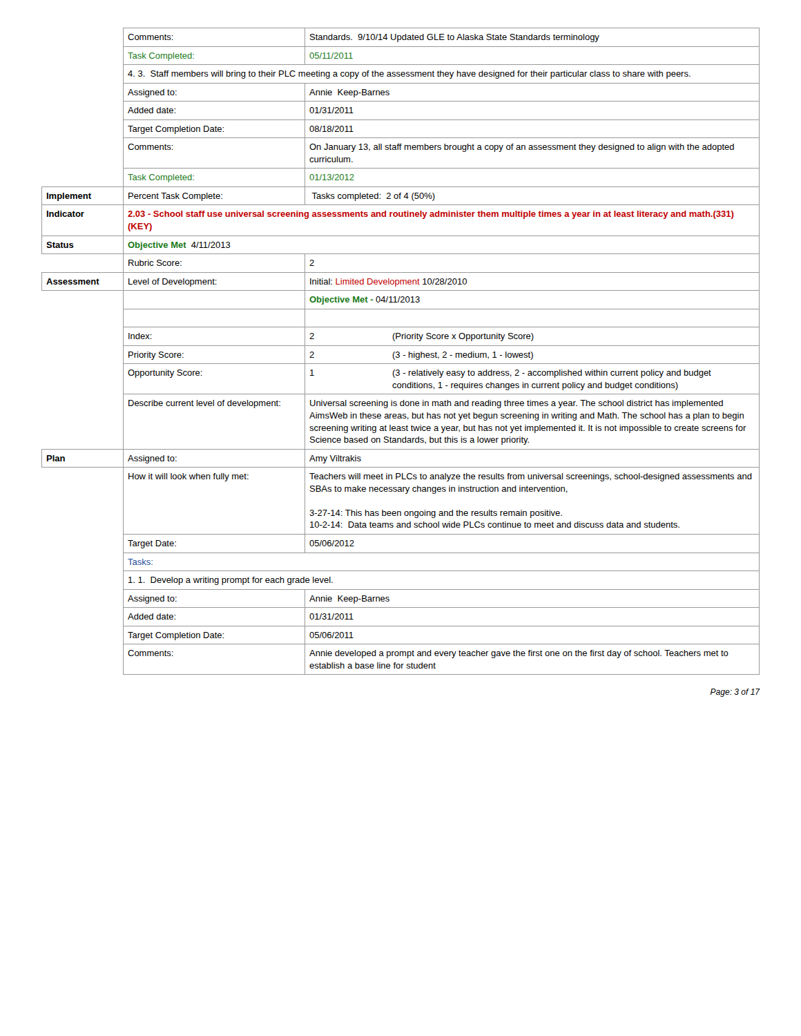| | Comments: | Standards. 9/10/14 Updated GLE to Alaska State Standards terminology |
| | Task Completed: | 05/11/2011 |
| | 4. 3. Staff members will bring to their PLC meeting a copy of the assessment they have designed for their particular class to share with peers. |
| | Assigned to: | Annie Keep-Barnes |
| | Added date: | 01/31/2011 |
| | Target Completion Date: | 08/18/2011 |
| | Comments: | On January 13, all staff members brought a copy of an assessment they designed to align with the adopted curriculum. |
| | Task Completed: | 01/13/2012 |
| Implement | Percent Task Complete: | Tasks completed: 2 of 4 (50%) |
| Indicator | 2.03 - School staff use universal screening assessments and routinely administer them multiple times a year in at least literacy and math.(331)(KEY) |
| Status | Objective Met 4/11/2013 |
| | Rubric Score: | 2 |
| Assessment | Level of Development: | Initial: Limited Development 10/28/2010 |
| | | Objective Met - 04/11/2013 |
| | Index: | / 2 / (Priority Score x Opportunity Score) / |
| | Priority Score: | / 2 / (3 - highest, 2 - medium, 1 - lowest) / |
| | Opportunity Score: | / 1 / (3 - relatively easy to address, 2 - accomplished within current policy and budget conditions, 1 - requires changes in current policy and budget conditions) / |
| | Describe current level of development: | Universal screening is done in math and reading three times a year. The school district has implemented AimsWeb in these areas, but has not yet begun screening in writing and Math. The school has a plan to begin screening writing at least twice a year, but has not yet implemented it. It is not impossible to create screens for Science based on Standards, but this is a lower priority. |
| Plan | Assigned to: | Amy Viltrakis |
| | How it will look when fully met: | Teachers will meet in PLCs to analyze the results from universal screenings, school-designed assessments and SBAs to make necessary changes in instruction and intervention, 3-27-14: This has been ongoing and the results remain positive. 10-2-14: Data teams and school wide PLCs continue to meet and discuss data and students. |
| | Target Date: | 05/06/2012 |
| | Tasks: |
| | 1. 1. Develop a writing prompt for each grade level. |
| | Assigned to: | Annie Keep-Barnes |
| | Added date: | 01/31/2011 |
| | Target Completion Date: | 05/06/2011 |
| | Comments: | Annie developed a prompt and every teacher gave the first one on the first day of school. Teachers met to establish a base line for student |
Page: 3 of 17